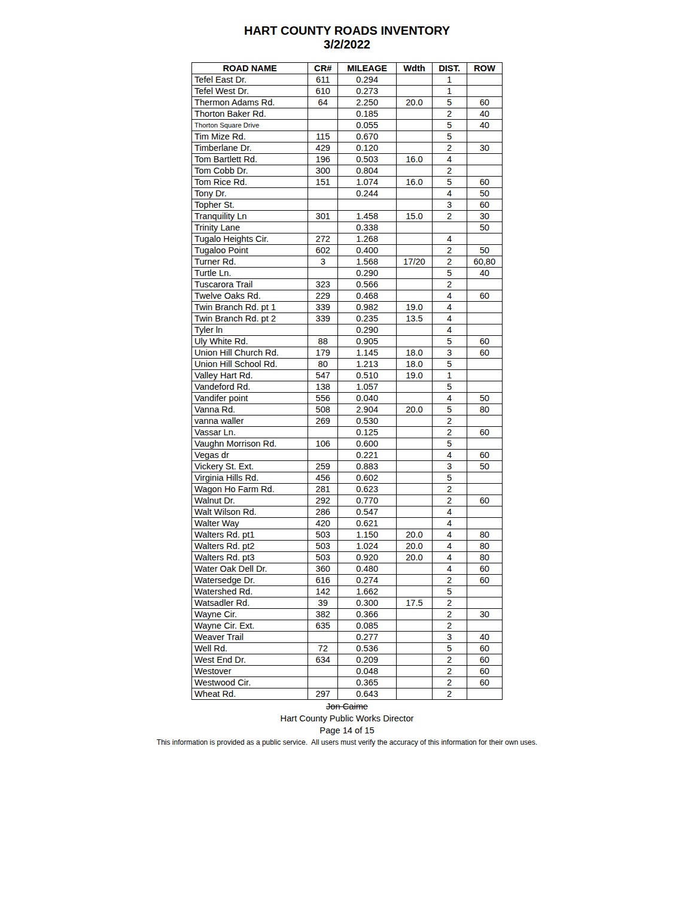HART COUNTY ROADS INVENTORY
3/2/2022
| ROAD NAME | CR# | MILEAGE | Wdth | DIST. | ROW |
| --- | --- | --- | --- | --- | --- |
| Tefel East Dr. | 611 | 0.294 | | 1 | |
| Tefel West Dr. | 610 | 0.273 | | 1 | |
| Thermon Adams Rd. | 64 | 2.250 | 20.0 | 5 | 60 |
| Thorton Baker Rd. | | 0.185 | | 2 | 40 |
| Thorton Square Drive | | 0.055 | | 5 | 40 |
| Tim Mize Rd. | 115 | 0.670 | | 5 | |
| Timberlane Dr. | 429 | 0.120 | | 2 | 30 |
| Tom Bartlett Rd. | 196 | 0.503 | 16.0 | 4 | |
| Tom Cobb Dr. | 300 | 0.804 | | 2 | |
| Tom Rice Rd. | 151 | 1.074 | 16.0 | 5 | 60 |
| Tony Dr. | | 0.244 | | 4 | 50 |
| Topher St. | | | | 3 | 60 |
| Tranquility Ln | 301 | 1.458 | 15.0 | 2 | 30 |
| Trinity Lane | | 0.338 | | | 50 |
| Tugalo Heights Cir. | 272 | 1.268 | | 4 | |
| Tugaloo Point | 602 | 0.400 | | 2 | 50 |
| Turner Rd. | 3 | 1.568 | 17/20 | 2 | 60,80 |
| Turtle Ln. | | 0.290 | | 5 | 40 |
| Tuscarora Trail | 323 | 0.566 | | 2 | |
| Twelve Oaks Rd. | 229 | 0.468 | | 4 | 60 |
| Twin Branch Rd. pt 1 | 339 | 0.982 | 19.0 | 4 | |
| Twin Branch Rd. pt 2 | 339 | 0.235 | 13.5 | 4 | |
| Tyler ln | | 0.290 | | 4 | |
| Uly White Rd. | 88 | 0.905 | | 5 | 60 |
| Union Hill Church Rd. | 179 | 1.145 | 18.0 | 3 | 60 |
| Union Hill School Rd. | 80 | 1.213 | 18.0 | 5 | |
| Valley Hart Rd. | 547 | 0.510 | 19.0 | 1 | |
| Vandeford Rd. | 138 | 1.057 | | 5 | |
| Vandifer point | 556 | 0.040 | | 4 | 50 |
| Vanna Rd. | 508 | 2.904 | 20.0 | 5 | 80 |
| vanna waller | 269 | 0.530 | | 2 | |
| Vassar Ln. | | 0.125 | | 2 | 60 |
| Vaughn Morrison Rd. | 106 | 0.600 | | 5 | |
| Vegas dr | | 0.221 | | 4 | 60 |
| Vickery St. Ext. | 259 | 0.883 | | 3 | 50 |
| Virginia Hills Rd. | 456 | 0.602 | | 5 | |
| Wagon Ho Farm Rd. | 281 | 0.623 | | 2 | |
| Walnut Dr. | 292 | 0.770 | | 2 | 60 |
| Walt Wilson Rd. | 286 | 0.547 | | 4 | |
| Walter Way | 420 | 0.621 | | 4 | |
| Walters Rd. pt1 | 503 | 1.150 | 20.0 | 4 | 80 |
| Walters Rd. pt2 | 503 | 1.024 | 20.0 | 4 | 80 |
| Walters Rd. pt3 | 503 | 0.920 | 20.0 | 4 | 80 |
| Water Oak Dell Dr. | 360 | 0.480 | | 4 | 60 |
| Watersedge Dr. | 616 | 0.274 | | 2 | 60 |
| Watershed Rd. | 142 | 1.662 | | 5 | |
| Watsadler Rd. | 39 | 0.300 | 17.5 | 2 | |
| Wayne Cir. | 382 | 0.366 | | 2 | 30 |
| Wayne Cir. Ext. | 635 | 0.085 | | 2 | |
| Weaver Trail | | 0.277 | | 3 | 40 |
| Well Rd. | 72 | 0.536 | | 5 | 60 |
| West End Dr. | 634 | 0.209 | | 2 | 60 |
| Westover | | 0.048 | | 2 | 60 |
| Westwood Cir. | | 0.365 | | 2 | 60 |
| Wheat Rd. | 297 | 0.643 | | 2 | |
Jon Caime Hart County Public Works Director
Page 14 of 15
This information is provided as a public service. All users must verify the accuracy of this information for their own uses.